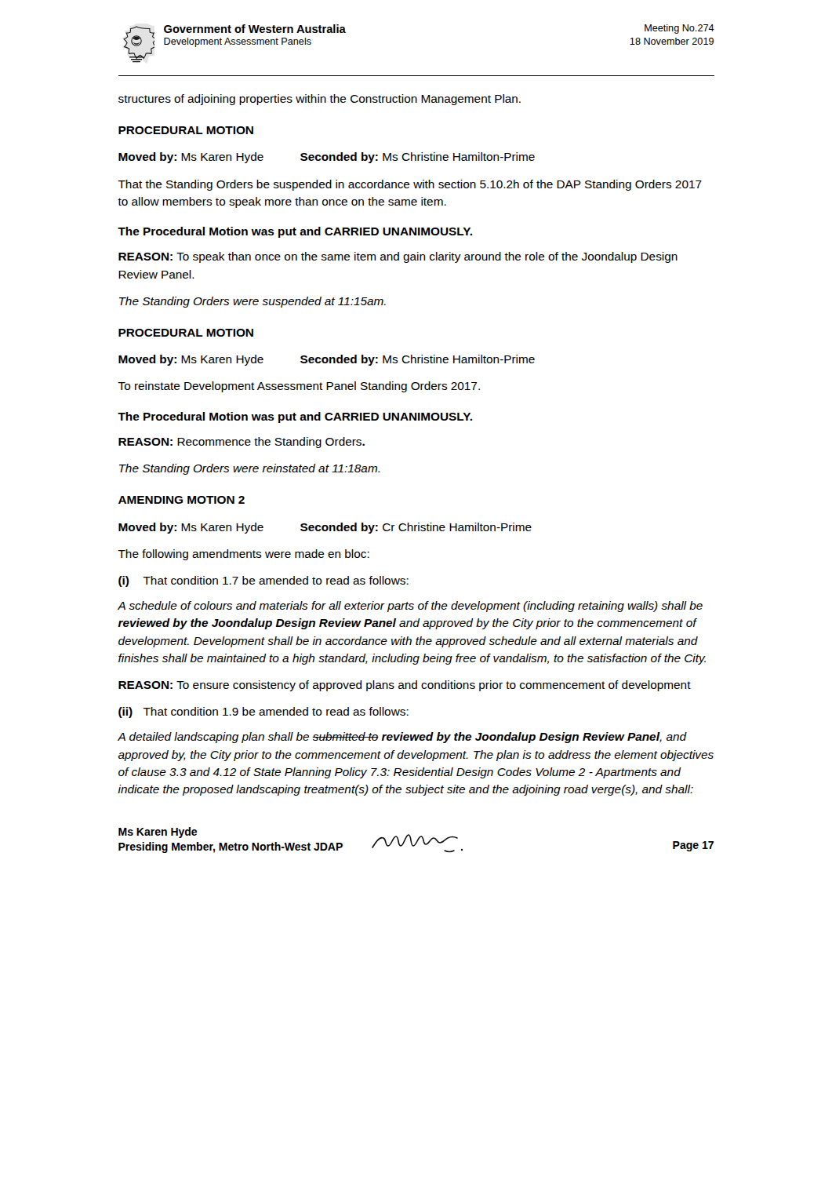Government of Western Australia
Development Assessment Panels
Meeting No.274
18 November 2019
structures of adjoining properties within the Construction Management Plan.
Procedural Motion
Moved by: Ms Karen Hyde Seconded by: Ms Christine Hamilton-Prime
That the Standing Orders be suspended in accordance with section 5.10.2h of the DAP Standing Orders 2017 to allow members to speak more than once on the same item.
The Procedural Motion was put and CARRIED UNANIMOUSLY.
REASON: To speak than once on the same item and gain clarity around the role of the Joondalup Design Review Panel.
The Standing Orders were suspended at 11:15am.
Procedural Motion
Moved by: Ms Karen Hyde Seconded by: Ms Christine Hamilton-Prime
To reinstate Development Assessment Panel Standing Orders 2017.
The Procedural Motion was put and CARRIED UNANIMOUSLY.
REASON: Recommence the Standing Orders.
The Standing Orders were reinstated at 11:18am.
Amending Motion 2
Moved by: Ms Karen Hyde Seconded by: Cr Christine Hamilton-Prime
The following amendments were made en bloc:
(i)
That condition 1.7 be amended to read as follows:
A schedule of colours and materials for all exterior parts of the development (including retaining walls) shall be reviewed by the Joondalup Design Review Panel and approved by the City prior to the commencement of development. Development shall be in accordance with the approved schedule and all external materials and finishes shall be maintained to a high standard, including being free of vandalism, to the satisfaction of the City.
REASON: To ensure consistency of approved plans and conditions prior to commencement of development
(ii)
That condition 1.9 be amended to read as follows:
A detailed landscaping plan shall be submitted to reviewed by the Joondalup Design Review Panel, and approved by, the City prior to the commencement of development. The plan is to address the element objectives of clause 3.3 and 4.12 of State Planning Policy 7.3: Residential Design Codes Volume 2 - Apartments and indicate the proposed landscaping treatment(s) of the subject site and the adjoining road verge(s), and shall:
Ms Karen Hyde
Presiding Member, Metro North-West JDAP
Page 17